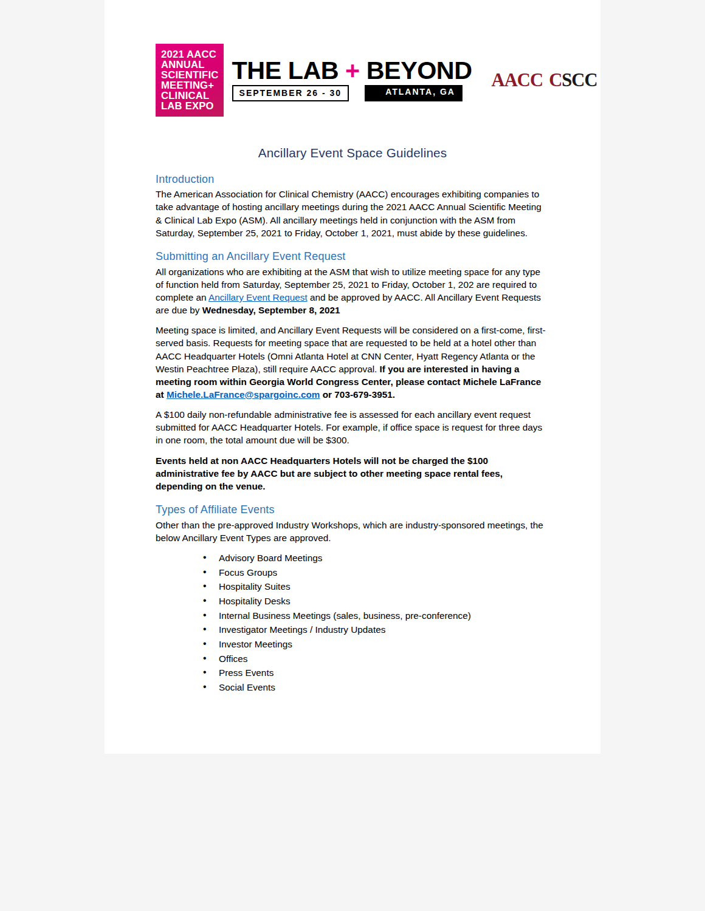2021 AACC ANNUAL SCIENTIFIC MEETING+ CLINICAL LAB EXPO
THE LAB + BEYOND
SEPTEMBER 26 - 30
ATLANTA, GA
AACC
CSCC
Ancillary Event Space Guidelines
Introduction
The American Association for Clinical Chemistry (AACC) encourages exhibiting companies to take advantage of hosting ancillary meetings during the 2021 AACC Annual Scientific Meeting & Clinical Lab Expo (ASM). All ancillary meetings held in conjunction with the ASM from Saturday, September 25, 2021 to Friday, October 1, 2021, must abide by these guidelines.
Submitting an Ancillary Event Request
All organizations who are exhibiting at the ASM that wish to utilize meeting space for any type of function held from Saturday, September 25, 2021 to Friday, October 1, 202 are required to complete an Ancillary Event Request and be approved by AACC. All Ancillary Event Requests are due by Wednesday, September 8, 2021
Meeting space is limited, and Ancillary Event Requests will be considered on a first-come, first-served basis. Requests for meeting space that are requested to be held at a hotel other than AACC Headquarter Hotels (Omni Atlanta Hotel at CNN Center, Hyatt Regency Atlanta or the Westin Peachtree Plaza), still require AACC approval. If you are interested in having a meeting room within Georgia World Congress Center, please contact Michele LaFrance at Michele.LaFrance@spargoinc.com or 703-679-3951.
A $100 daily non-refundable administrative fee is assessed for each ancillary event request submitted for AACC Headquarter Hotels. For example, if office space is request for three days in one room, the total amount due will be $300.
Events held at non AACC Headquarters Hotels will not be charged the $100 administrative fee by AACC but are subject to other meeting space rental fees, depending on the venue.
Types of Affiliate Events
Other than the pre-approved Industry Workshops, which are industry-sponsored meetings, the below Ancillary Event Types are approved.
Advisory Board Meetings
Focus Groups
Hospitality Suites
Hospitality Desks
Internal Business Meetings (sales, business, pre-conference)
Investigator Meetings / Industry Updates
Investor Meetings
Offices
Press Events
Social Events